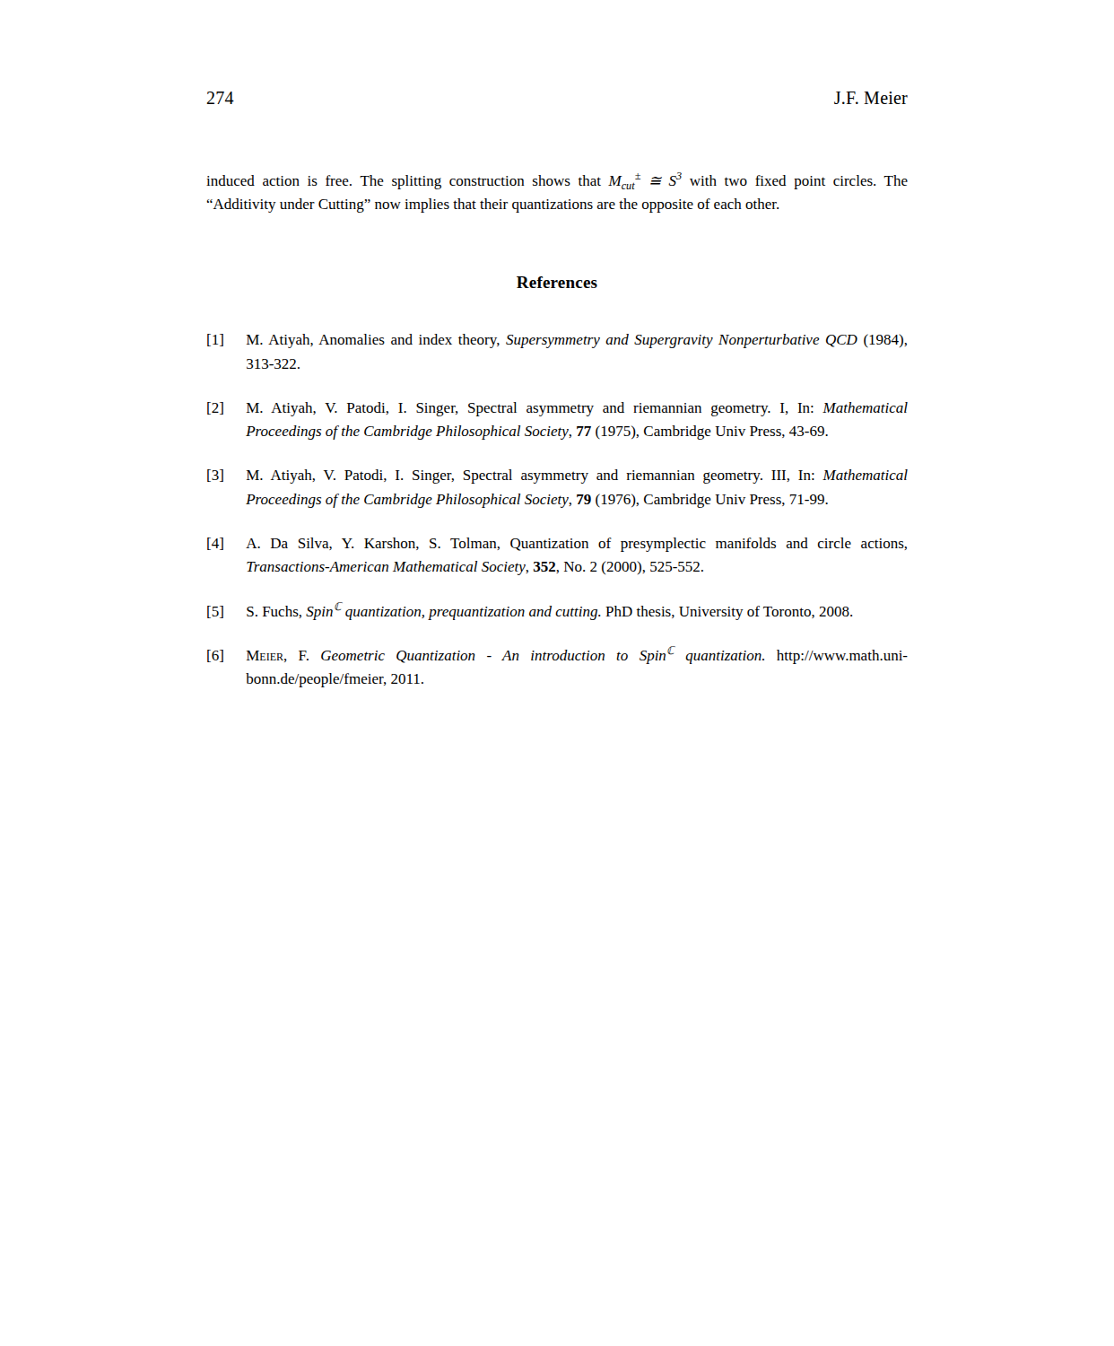274 J.F. Meier
induced action is free. The splitting construction shows that Mcut± ≅ S3 with two fixed point circles. The “Additivity under Cutting” now implies that their quantizations are the opposite of each other.
References
[1] M. Atiyah, Anomalies and index theory, Supersymmetry and Supergravity Nonperturbative QCD (1984), 313-322.
[2] M. Atiyah, V. Patodi, I. Singer, Spectral asymmetry and riemannian geometry. I, In: Mathematical Proceedings of the Cambridge Philosophical Society, 77 (1975), Cambridge Univ Press, 43-69.
[3] M. Atiyah, V. Patodi, I. Singer, Spectral asymmetry and riemannian geometry. III, In: Mathematical Proceedings of the Cambridge Philosophical Society, 79 (1976), Cambridge Univ Press, 71-99.
[4] A. Da Silva, Y. Karshon, S. Tolman, Quantization of presymplectic manifolds and circle actions, Transactions-American Mathematical Society, 352, No. 2 (2000), 525-552.
[5] S. Fuchs, Spinℂ quantization, prequantization and cutting. PhD thesis, University of Toronto, 2008.
[6] Meier, F. Geometric Quantization - An introduction to Spinℂ quantization. http://www.math.uni-bonn.de/people/fmeier, 2011.